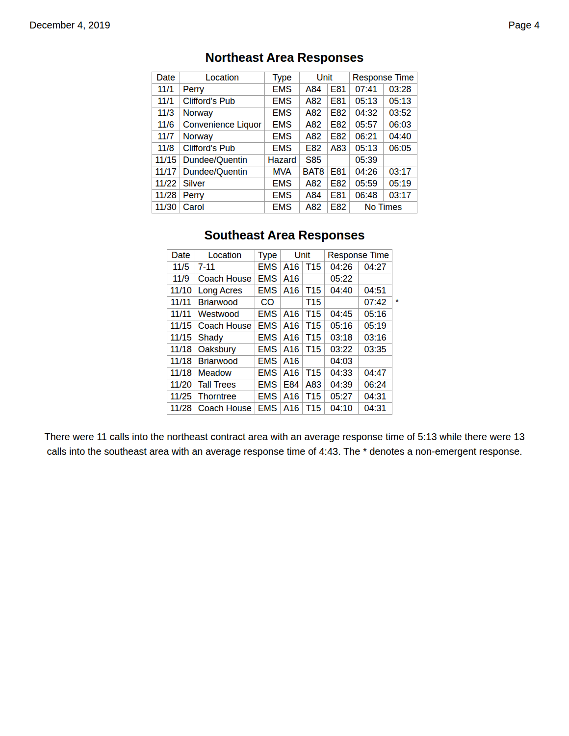December 4, 2019 Page 4
Northeast Area Responses
| Date | Location | Type | Unit | Response Time |
| --- | --- | --- | --- | --- |
| 11/1 | Perry | EMS | A84 | E81 | 07:41 | 03:28 |
| 11/1 | Clifford's Pub | EMS | A82 | E81 | 05:13 | 05:13 |
| 11/3 | Norway | EMS | A82 | E82 | 04:32 | 03:52 |
| 11/6 | Convenience Liquor | EMS | A82 | E82 | 05:57 | 06:03 |
| 11/7 | Norway | EMS | A82 | E82 | 06:21 | 04:40 |
| 11/8 | Clifford's Pub | EMS | E82 | A83 | 05:13 | 06:05 |
| 11/15 | Dundee/Quentin | Hazard | S85 | | 05:39 | |
| 11/17 | Dundee/Quentin | MVA | BAT8 | E81 | 04:26 | 03:17 |
| 11/22 | Silver | EMS | A82 | E82 | 05:59 | 05:19 |
| 11/28 | Perry | EMS | A84 | E81 | 06:48 | 03:17 |
| 11/30 | Carol | EMS | A82 | E82 | No Times |
Southeast Area Responses
| Date | Location | Type | Unit | Response Time | |
| --- | --- | --- | --- | --- | --- |
| 11/5 | 7-11 | EMS | A16 | T15 | 04:26 | 04:27 | |
| 11/9 | Coach House | EMS | A16 | | 05:22 | | |
| 11/10 | Long Acres | EMS | A16 | T15 | 04:40 | 04:51 | |
| 11/11 | Briarwood | CO | | T15 | | 07:42 | * |
| 11/11 | Westwood | EMS | A16 | T15 | 04:45 | 05:16 | |
| 11/15 | Coach House | EMS | A16 | T15 | 05:16 | 05:19 | |
| 11/15 | Shady | EMS | A16 | T15 | 03:18 | 03:16 | |
| 11/18 | Oaksbury | EMS | A16 | T15 | 03:22 | 03:35 | |
| 11/18 | Briarwood | EMS | A16 | | 04:03 | | |
| 11/18 | Meadow | EMS | A16 | T15 | 04:33 | 04:47 | |
| 11/20 | Tall Trees | EMS | E84 | A83 | 04:39 | 06:24 | |
| 11/25 | Thorntree | EMS | A16 | T15 | 05:27 | 04:31 | |
| 11/28 | Coach House | EMS | A16 | T15 | 04:10 | 04:31 | |
There were 11 calls into the northeast contract area with an average response time of 5:13 while there were 13 calls into the southeast area with an average response time of 4:43. The * denotes a non-emergent response.